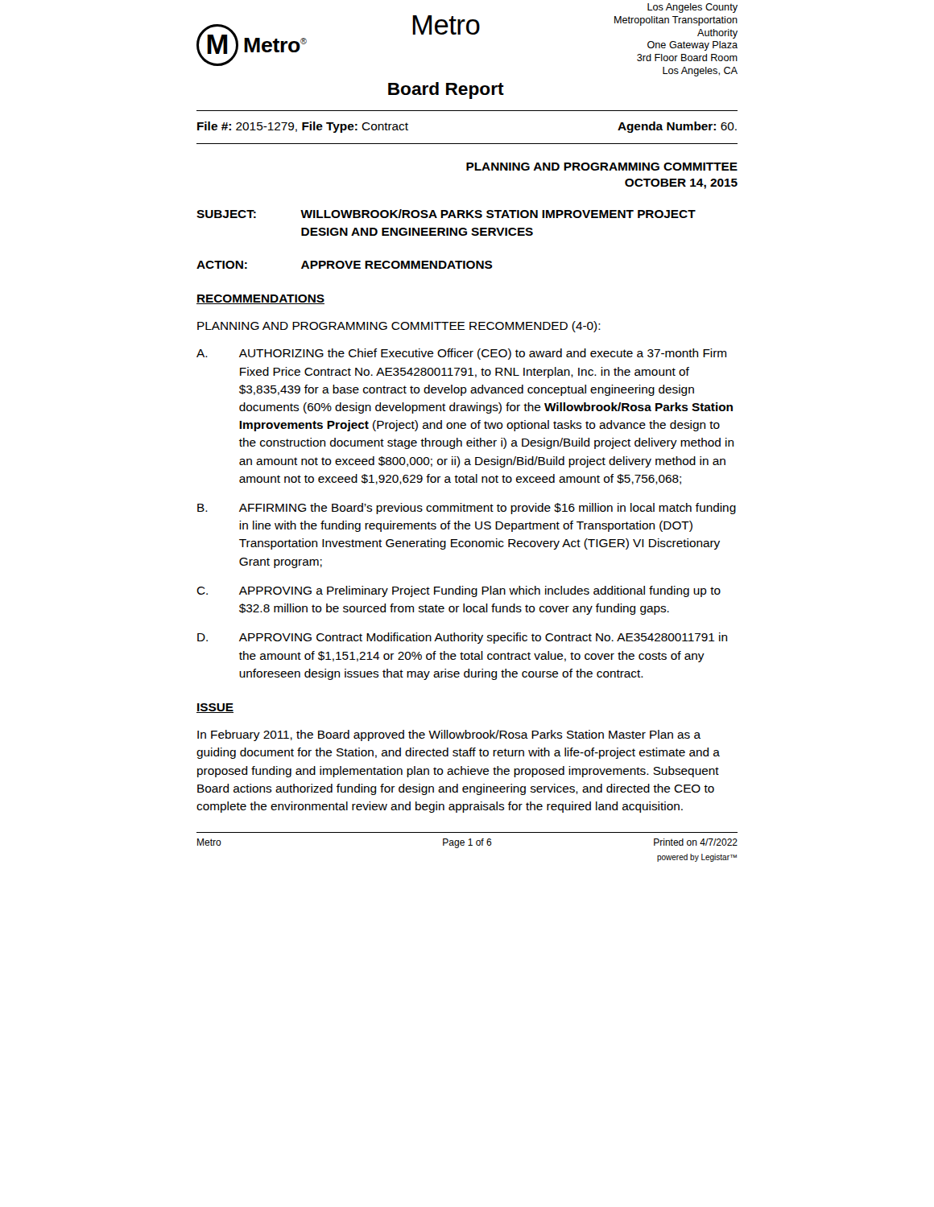MMetro®
Metro
Board Report
Los Angeles County
Metropolitan Transportation
Authority
One Gateway Plaza
3rd Floor Board Room
Los Angeles, CA
File #: 2015-1279, File Type: Contract
Agenda Number: 60.
PLANNING AND PROGRAMMING COMMITTEE
OCTOBER 14, 2015
SUBJECT:
WILLOWBROOK/ROSA PARKS STATION IMPROVEMENT PROJECT DESIGN AND ENGINEERING SERVICES
ACTION:
APPROVE RECOMMENDATIONS
RECOMMENDATIONS
PLANNING AND PROGRAMMING COMMITTEE RECOMMENDED (4-0):
A.
AUTHORIZING the Chief Executive Officer (CEO) to award and execute a 37-month Firm Fixed Price Contract No. AE354280011791, to RNL Interplan, Inc. in the amount of $3,835,439 for a base contract to develop advanced conceptual engineering design documents (60% design development drawings) for the Willowbrook/Rosa Parks Station Improvements Project (Project) and one of two optional tasks to advance the design to the construction document stage through either i) a Design/Build project delivery method in an amount not to exceed $800,000; or ii) a Design/Bid/Build project delivery method in an amount not to exceed $1,920,629 for a total not to exceed amount of $5,756,068;
B.
AFFIRMING the Board’s previous commitment to provide $16 million in local match funding in line with the funding requirements of the US Department of Transportation (DOT) Transportation Investment Generating Economic Recovery Act (TIGER) VI Discretionary Grant program;
C.
APPROVING a Preliminary Project Funding Plan which includes additional funding up to $32.8 million to be sourced from state or local funds to cover any funding gaps.
D.
APPROVING Contract Modification Authority specific to Contract No. AE354280011791 in the amount of $1,151,214 or 20% of the total contract value, to cover the costs of any unforeseen design issues that may arise during the course of the contract.
ISSUE
In February 2011, the Board approved the Willowbrook/Rosa Parks Station Master Plan as a guiding document for the Station, and directed staff to return with a life-of-project estimate and a proposed funding and implementation plan to achieve the proposed improvements. Subsequent Board actions authorized funding for design and engineering services, and directed the CEO to complete the environmental review and begin appraisals for the required land acquisition.
Metro
Page 1 of 6
Printed on 4/7/2022
powered by Legistar™